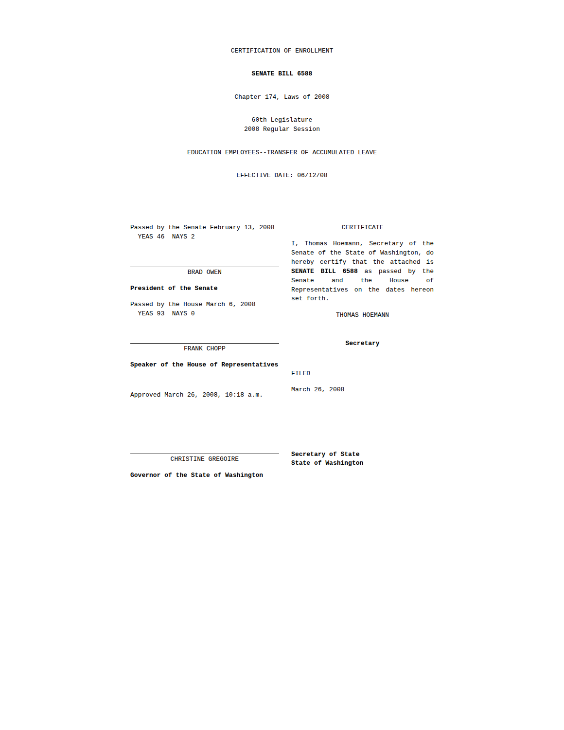CERTIFICATION OF ENROLLMENT
SENATE BILL 6588
Chapter 174, Laws of 2008
60th Legislature
2008 Regular Session
EDUCATION EMPLOYEES--TRANSFER OF ACCUMULATED LEAVE
EFFECTIVE DATE: 06/12/08
| Passed by the Senate February 13, 2008 YEAS 46 NAYS 2 BRAD OWEN President of the Senate Passed by the House March 6, 2008 YEAS 93 NAYS 0 FRANK CHOPP Speaker of the House of Representatives Approved March 26, 2008, 10:18 a.m. | | CERTIFICATE I, Thomas Hoemann, Secretary of the Senate of the State of Washington, do hereby certify that the attached is SENATE BILL 6588 as passed by the Senate and the House of Representatives on the dates hereon set forth. THOMAS HOEMANN Secretary FILED March 26, 2008 |
| CHRISTINE GREGOIRE Governor of the State of Washington | | Secretary of State State of Washington |